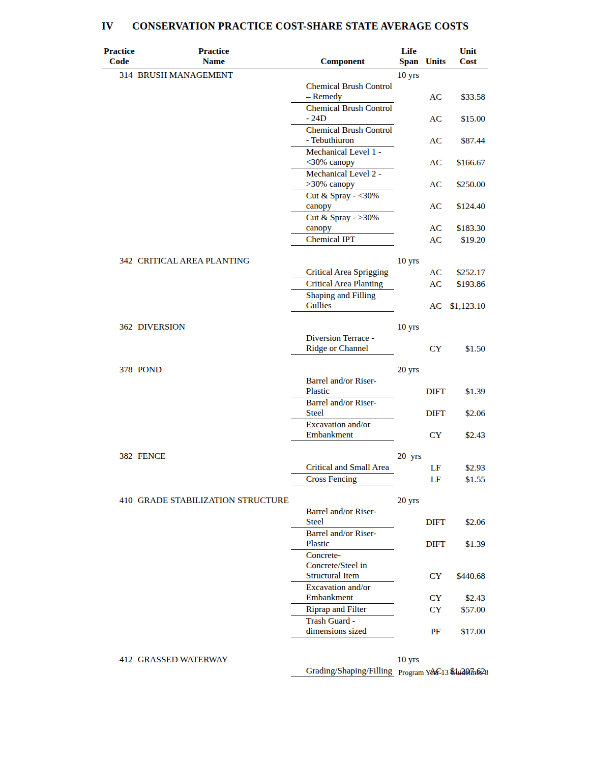IVCONSERVATION PRACTICE COST-SHARE STATE AVERAGE COSTS
| Practice Code | Practice Name | Component | Life Span | Units | Unit Cost |
| --- | --- | --- | --- | --- | --- |
| 314 | BRUSH MANAGEMENT | | 10 yrs | | |
| | | Chemical Brush Control – Remedy | | AC | $33.58 |
| | | Chemical Brush Control - 24D | | AC | $15.00 |
| | | Chemical Brush Control - Tebuthiuron | | AC | $87.44 |
| | | Mechanical Level 1 - <30% canopy | | AC | $166.67 |
| | | Mechanical Level 2 - >30% canopy | | AC | $250.00 |
| | | Cut & Spray - <30% canopy | | AC | $124.40 |
| | | Cut & Spray - >30% canopy | | AC | $183.30 |
| | | Chemical IPT | | AC | $19.20 |
| 342 | CRITICAL AREA PLANTING | | 10 yrs | | |
| | | Critical Area Sprigging | | AC | $252.17 |
| | | Critical Area Planting | | AC | $193.86 |
| | | Shaping and Filling Gullies | | AC | $1,123.10 |
| 362 | DIVERSION | | 10 yrs | | |
| | | Diversion Terrace - Ridge or Channel | | CY | $1.50 |
| 378 | POND | | 20 yrs | | |
| | | Barrel and/or Riser-Plastic | | DIFT | $1.39 |
| | | Barrel and/or Riser-Steel | | DIFT | $2.06 |
| | | Excavation and/or Embankment | | CY | $2.43 |
| 382 | FENCE | | 20 yrs | | |
| | | Critical and Small Area | | LF | $2.93 |
| | | Cross Fencing | | LF | $1.55 |
| 410 | GRADE STABILIZATION STRUCTURE | | 20 yrs | | |
| | | Barrel and/or Riser-Steel | | DIFT | $2.06 |
| | | Barrel and/or Riser-Plastic | | DIFT | $1.39 |
| | | Concrete-Concrete/Steel in Structural Item | | CY | $440.68 |
| | | Excavation and/or Embankment | | CY | $2.43 |
| | | Riprap and Filter | | CY | $57.00 |
| | | Trash Guard - dimensions sized | | PF | $17.00 |
| 412 | GRASSED WATERWAY | | 10 yrs | | |
| | | Grading/Shaping/Filling | | AC | $1,207.62 |
Program Year 13 Guidelines 8